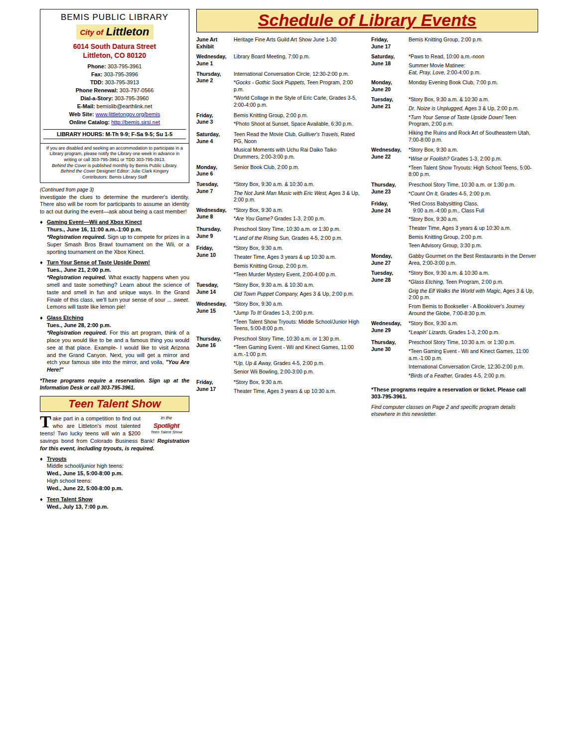BEMIS PUBLIC LIBRARY
City of Littleton
6014 South Datura Street
Littleton, CO 80120
Phone: 303-795-3961
Fax: 303-795-3996
TDD: 303-795-3913
Phone Renewal: 303-797-0566
Dial-a-Story: 303-795-3960
E-Mail: bemislib@earthlink.net
Web Site: www.littletongov.org/bemis
Online Catalog: http://bemis.sirsi.net
LIBRARY HOURS: M-Th 9-9; F-Sa 9-5; Su 1-5
If you are disabled and seeking an accommodation to participate in a Library program, please notify the Library one week in advance in writing or call 303-795-3961 or TDD 303-795-3913.
Behind the Cover is published monthly by Bemis Public Library.
Behind the Cover Designer/ Editor: Julie Clark Kingery
Contributors: Bemis Library Staff
(Continued from page 3)
investigate the clues to determine the murderer's identity. There also will be room for participants to assume an identity to act out during the event—ask about being a cast member!
Gaming Event—Wii and Xbox Kinect
Thurs., June 16, 11:00 a.m.-1:00 p.m.
*Registration required. Sign up to compete for prizes in a Super Smash Bros Brawl tournament on the Wii, or a sporting tournament on the Xbox Kinect.
Turn Your Sense of Taste Upside Down!
Tues., June 21, 2:00 p.m.
*Registration required. What exactly happens when you smell and taste something? Learn about the science of taste and smell in fun and unique ways. In the Grand Finale of this class, we'll turn your sense of sour ... sweet. Lemons will taste like lemon pie!
Glass Etching
Tues., June 28, 2:00 p.m.
*Registration required. For this art program, think of a place you would like to be and a famous thing you would see at that place. Example- I would like to visit Arizona and the Grand Canyon. Next, you will get a mirror and etch your famous site into the mirror, and voila, "You Are Here!"
*These programs require a reservation. Sign up at the Information Desk or call 303-795-3961.
Teen Talent Show
In the
Spotlight
Teen Talent Show
Take part in a competition to find out who are Littleton's most talented teens! Two lucky teens will win a $200 savings bond from Colorado Business Bank! Registration for this event, including tryouts, is required.
Tryouts
Middle school/junior high teens:
Wed., June 15, 5:00-8:00 p.m.
High school teens:
Wed., June 22, 5:00-8:00 p.m.
Teen Talent Show
Wed., July 13, 7:00 p.m.
Schedule of Library Events
| June Art Exhibit | Heritage Fine Arts Guild Art Show June 1-30 |
| Wednesday, June 1 | Library Board Meeting, 7:00 p.m. |
| Thursday, June 2 | International Conversation Circle, 12:30-2:00 p.m. * Gocks - Gothic Sock Puppets, Teen Program, 2:00 p.m. *World Collage in the Style of Eric Carle, Grades 3-5, 2:00-4:00 p.m. |
| Friday, June 3 | Bemis Knitting Group, 2:00 p.m. *Photo Shoot at Sunset, Space Available, 6:30 p.m. |
| Saturday, June 4 | Teen Read the Movie Club, Gulliver's Travels, Rated PG, Noon Musical Moments with Uchu Rai Daiko Taiko Drummers, 2:00-3:00 p.m. |
| Monday, June 6 | Senior Book Club, 2:00 p.m. |
| Tuesday, June 7 | *Story Box, 9:30 a.m. & 10:30 a.m. The Not Junk Man Music with Eric West, Ages 3 & Up, 2:00 p.m. |
| Wednesday, June 8 | *Story Box, 9:30 a.m. * Are You Game? Grades 1-3, 2:00 p.m. |
| Thursday, June 9 | Preschool Story Time, 10:30 a.m. or 1:30 p.m. * Land of the Rising Sun, Grades 4-5, 2:00 p.m. |
| Friday, June 10 | *Story Box, 9:30 a.m. Theater Time, Ages 3 years & up 10:30 a.m. Bemis Knitting Group, 2:00 p.m. *Teen Murder Mystery Event, 2:00-4:00 p.m. |
| Tuesday, June 14 | *Story Box, 9:30 a.m. & 10:30 a.m. Old Town Puppet Company, Ages 3 & Up, 2:00 p.m. |
| Wednesday, June 15 | *Story Box, 9:30 a.m. * Jump To It! Grades 1-3, 2:00 p.m. *Teen Talent Show Tryouts: Middle School/Junior High Teens, 5:00-8:00 p.m. |
| Thursday, June 16 | Preschool Story Time, 10:30 a.m. or 1:30 p.m. *Teen Gaming Event - Wii and Kinect Games, 11:00 a.m.-1:00 p.m. * Up, Up & Away, Grades 4-5, 2:00 p.m. Senior Wii Bowling, 2:00-3:00 p.m. |
| Friday, June 17 | *Story Box, 9:30 a.m. Theater Time, Ages 3 years & up 10:30 a.m. |
| Friday, June 17 | Bemis Knitting Group, 2:00 p.m. |
| Saturday, June 18 | *Paws to Read, 10:00 a.m.-noon Summer Movie Matinee: Eat, Pray, Love, 2:00-4:00 p.m. |
| Monday, June 20 | Monday Evening Book Club, 7:00 p.m. |
| Tuesday, June 21 | *Story Box, 9:30 a.m. & 10:30 a.m. Dr. Noize is Unplugged, Ages 3 & Up, 2:00 p.m. * Turn Your Sense of Taste Upside Down! Teen Program, 2:00 p.m. Hiking the Ruins and Rock Art of Southeastern Utah, 7:00-8:00 p.m. |
| Wednesday, June 22 | *Story Box, 9:30 a.m. * Wise or Foolish? Grades 1-3, 2:00 p.m. *Teen Talent Show Tryouts: High School Teens, 5:00-8:00 p.m. |
| Thursday, June 23 | Preschool Story Time, 10:30 a.m. or 1:30 p.m. * Count On It, Grades 4-5, 2:00 p.m. |
| Friday, June 24 | *Red Cross Babysitting Class, 9:00 a.m.-4:00 p.m., Class Full *Story Box, 9:30 a.m. Theater Time, Ages 3 years & up 10:30 a.m. Bemis Knitting Group, 2:00 p.m. Teen Advisory Group, 3:30 p.m. |
| Monday, June 27 | Gabby Gourmet on the Best Restaurants in the Denver Area, 2:00-3:00 p.m. |
| Tuesday, June 28 | *Story Box, 9:30 a.m. & 10:30 a.m. * Glass Etching, Teen Program, 2:00 p.m. Grig the Elf Walks the World with Magic, Ages 3 & Up, 2:00 p.m. From Bemis to Bookseller - A Booklover's Journey Around the Globe, 7:00-8:30 p.m. |
| Wednesday, June 29 | *Story Box, 9:30 a.m. * Leapin' Lizards, Grades 1-3, 2:00 p.m. |
| Thursday, June 30 | Preschool Story Time, 10:30 a.m. or 1:30 p.m. *Teen Gaming Event - Wii and Kinect Games, 11:00 a.m.-1:00 p.m. International Conversation Circle, 12:30-2:00 p.m. * Birds of a Feather, Grades 4-5, 2:00 p.m. |
*These programs require a reservation or ticket. Please call 303-795-3961.
Find computer classes on Page 2 and specific program details elsewhere in this newsletter.